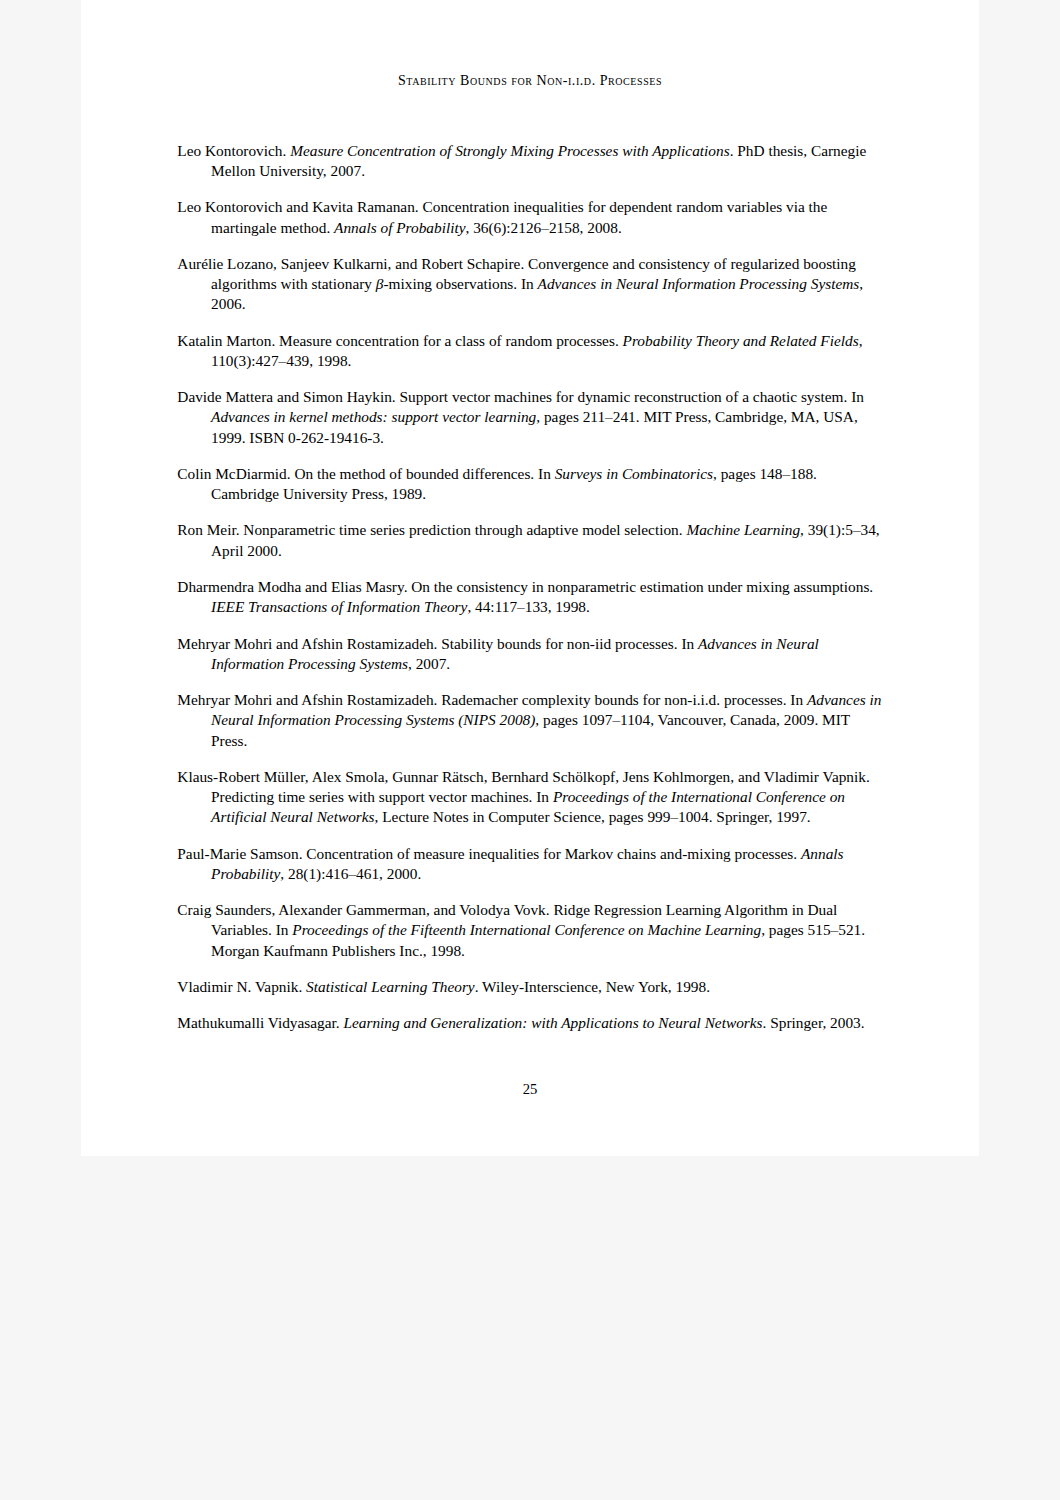Stability Bounds for Non-i.i.d. Processes
Leo Kontorovich. Measure Concentration of Strongly Mixing Processes with Applications. PhD thesis, Carnegie Mellon University, 2007.
Leo Kontorovich and Kavita Ramanan. Concentration inequalities for dependent random variables via the martingale method. Annals of Probability, 36(6):2126–2158, 2008.
Aurélie Lozano, Sanjeev Kulkarni, and Robert Schapire. Convergence and consistency of regularized boosting algorithms with stationary β-mixing observations. In Advances in Neural Information Processing Systems, 2006.
Katalin Marton. Measure concentration for a class of random processes. Probability Theory and Related Fields, 110(3):427–439, 1998.
Davide Mattera and Simon Haykin. Support vector machines for dynamic reconstruction of a chaotic system. In Advances in kernel methods: support vector learning, pages 211–241. MIT Press, Cambridge, MA, USA, 1999. ISBN 0-262-19416-3.
Colin McDiarmid. On the method of bounded differences. In Surveys in Combinatorics, pages 148–188. Cambridge University Press, 1989.
Ron Meir. Nonparametric time series prediction through adaptive model selection. Machine Learning, 39(1):5–34, April 2000.
Dharmendra Modha and Elias Masry. On the consistency in nonparametric estimation under mixing assumptions. IEEE Transactions of Information Theory, 44:117–133, 1998.
Mehryar Mohri and Afshin Rostamizadeh. Stability bounds for non-iid processes. In Advances in Neural Information Processing Systems, 2007.
Mehryar Mohri and Afshin Rostamizadeh. Rademacher complexity bounds for non-i.i.d. processes. In Advances in Neural Information Processing Systems (NIPS 2008), pages 1097–1104, Vancouver, Canada, 2009. MIT Press.
Klaus-Robert Müller, Alex Smola, Gunnar Rätsch, Bernhard Schölkopf, Jens Kohlmorgen, and Vladimir Vapnik. Predicting time series with support vector machines. In Proceedings of the International Conference on Artificial Neural Networks, Lecture Notes in Computer Science, pages 999–1004. Springer, 1997.
Paul-Marie Samson. Concentration of measure inequalities for Markov chains and-mixing processes. Annals Probability, 28(1):416–461, 2000.
Craig Saunders, Alexander Gammerman, and Volodya Vovk. Ridge Regression Learning Algorithm in Dual Variables. In Proceedings of the Fifteenth International Conference on Machine Learning, pages 515–521. Morgan Kaufmann Publishers Inc., 1998.
Vladimir N. Vapnik. Statistical Learning Theory. Wiley-Interscience, New York, 1998.
Mathukumalli Vidyasagar. Learning and Generalization: with Applications to Neural Networks. Springer, 2003.
25